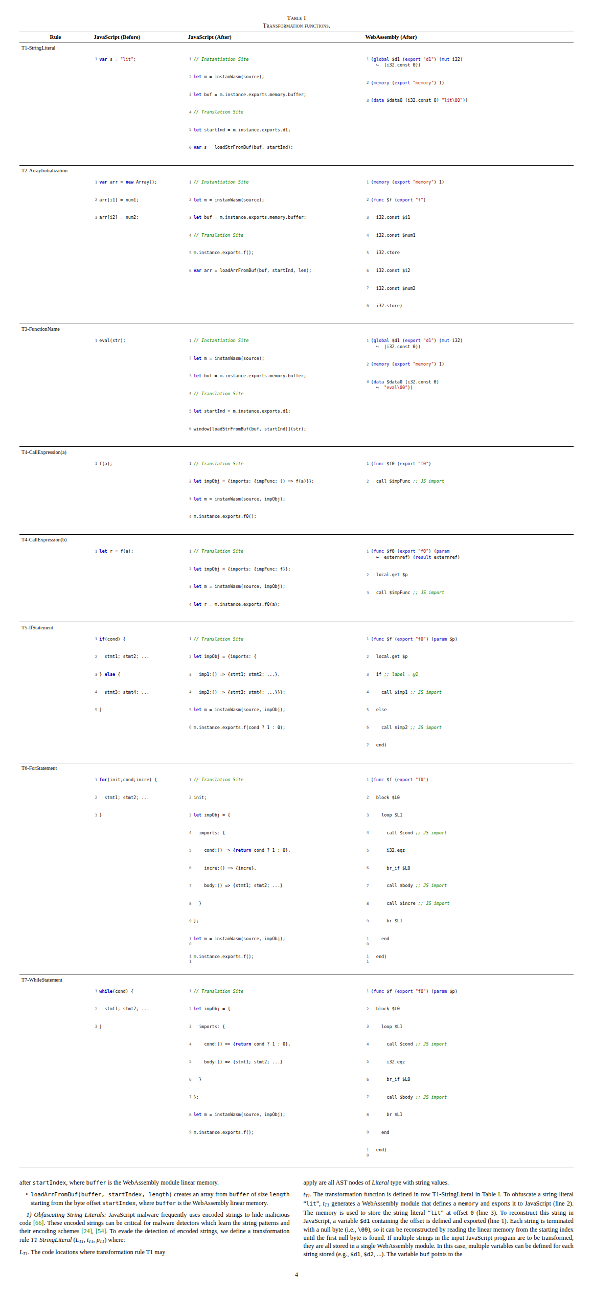Table I Transformation functions.
| Rule | JavaScript (Before) | JavaScript (After) | WebAssembly (After) |
| --- | --- | --- | --- |
| T1-StringLiteral | var s = "lit" ; | // Instantiation Site let m = instanWasm(source); let buf = m.instance.exports.memory.buffer; // Translation Site let startInd = m.instance.exports.d1; var s = loadStrFromBuf(buf, startInd); | ( global $d1 ( export "d1" ) ( mut i32) ↪ (i32.const 0)) ( memory ( export "memory" ) 1) ( data $data0 (i32.const 0) "lit\00" )) |
| T2-ArrayInitialization | var arr = new Array(); arr[i1] = num1; arr[i2] = num2; | // Instantiation Site let m = instanWasm(source); let buf = m.instance.exports.memory.buffer; // Translation Site m.instance.exports.f(); var arr = loadArrFromBuf(buf, startInd, len); | ( memory ( export "memory" ) 1) ( func $f ( export "f" ) i32.const $i1 i32.const $num1 i32.store i32.const $i2 i32.const $num2 i32.store) |
| T3-FunctionName | eval(str); | // Instantiation Site let m = instanWasm(source); let buf = m.instance.exports.memory.buffer; // Translation Site let startInd = m.instance.exports.d1; window[loadStrFromBuf(buf, startInd)](str); | ( global $d1 ( export "d1" ) ( mut i32) ↪ (i32.const 0)) ( memory ( export "memory" ) 1) ( data $data0 (i32.const 0) ↪ "eval\00" )) |
| T4-CallExpression(a) | f(a); | // Translation Site let impObj = {imports: {impFunc: () => f(a)}}; let m = instanWasm(source, impObj); m.instance.exports.f0(); | ( func $f0 ( export "f0" ) call $impFunc ;; JS import |
| T4-CallExpression(b) | let r = f(a); | // Translation Site let impObj = {imports: {impFunc: f}}; let m = instanWasm(source, impObj); let r = m.instance.exports.f0(a); | ( func $f0 ( export "f0" ) ( param ↪ externref) ( result externref) local.get $p call $impFunc ;; JS import |
| T5-IfStatement | if (cond) { stmt1; stmt2; ... } else { stmt3; stmt4; ... } | // Translation Site let impObj = {imports: { imp1:() => {stmt1; stmt2; ...}, imp2:() => {stmt3; stmt4; ...}}}; let m = instanWasm(source, impObj); m.instance.exports.f(cond ? 1 : 0); | ( func $f ( export "f0" ) ( param $p) local.get $p if ;; label = @1 call $imp1 ;; JS import else call $imp2 ;; JS import end) |
| T6-ForStatement | for (init;cond;incre) { stmt1; stmt2; ... } | // Translation Site init; let impObj = { imports: { cond:() => { return cond ? 1 : 0}, incre:() => {incre}, body:() => {stmt1; stmt2; ...} } }; let m = instanWasm(source, impObj); m.instance.exports.f(); | ( func $f ( export "f0" ) block $L0 loop $L1 call $cond ;; JS import i32.eqz br_if $L0 call $body ;; JS import call $incre ;; JS import br $L1 end end) |
| T7-WhileStatement | while (cond) { stmt1; stmt2; ... } | // Translation Site let impObj = { imports: { cond:() => { return cond ? 1 : 0}, body:() => {stmt1; stmt2; ...} } }; let m = instanWasm(source, impObj); m.instance.exports.f(); | ( func $f ( export "f0" ) ( param $p) block $L0 loop $L1 call $cond ;; JS import i32.eqz br_if $L0 call $body ;; JS import br $L1 end end) |
after startIndex, where buffer is the WebAssembly module linear memory.
loadArrFromBuf(buffer, startIndex, length) creates an array from buffer of size length starting from the byte offset startIndex, where buffer is the WebAssembly linear memory.
1) Obfuscating String Literals: JavaScript malware frequently uses encoded strings to hide malicious code [66]. These encoded strings can be critical for malware detectors which learn the string patterns and their encoding schemes [24], [54]. To evade the detection of encoded strings, we define a transformation rule T1-StringLiteral (LT1, tT1, pT1) where:
LT1. The code locations where transformation rule T1 may
apply are all AST nodes of Literal type with string values.
tT1. The transformation function is defined in row T1-StringLiteral in Table I. To obfuscate a string literal “lit”, tT1 generates a WebAssembly module that defines a memory and exports it to JavaScript (line 2). The memory is used to store the string literal “lit” at offset 0 (line 3). To reconstruct this string in JavaScript, a variable $d1 containing the offset is defined and exported (line 1). Each string is terminated with a null byte (i.e., \00), so it can be reconstructed by reading the linear memory from the starting index until the first null byte is found. If multiple strings in the input JavaScript program are to be transformed, they are all stored in a single WebAssembly module. In this case, multiple variables can be defined for each string stored (e.g., $d1, $d2, ...). The variable buf points to the
4